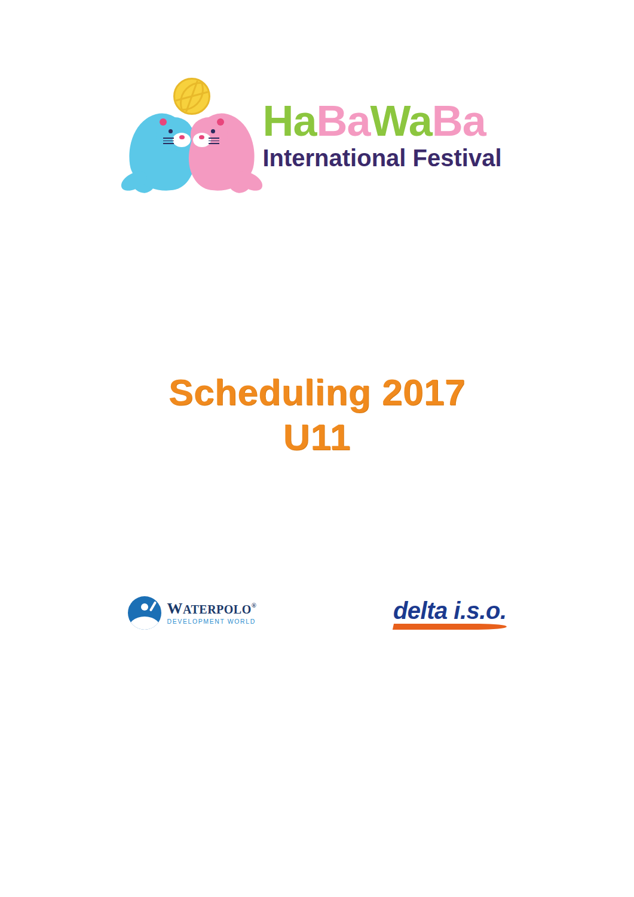Ha Ba Wa Ba
International Festival
Scheduling 2017
U11
WATERPOLO®
DEVELOPMENT WORLD
delta i.s.o.